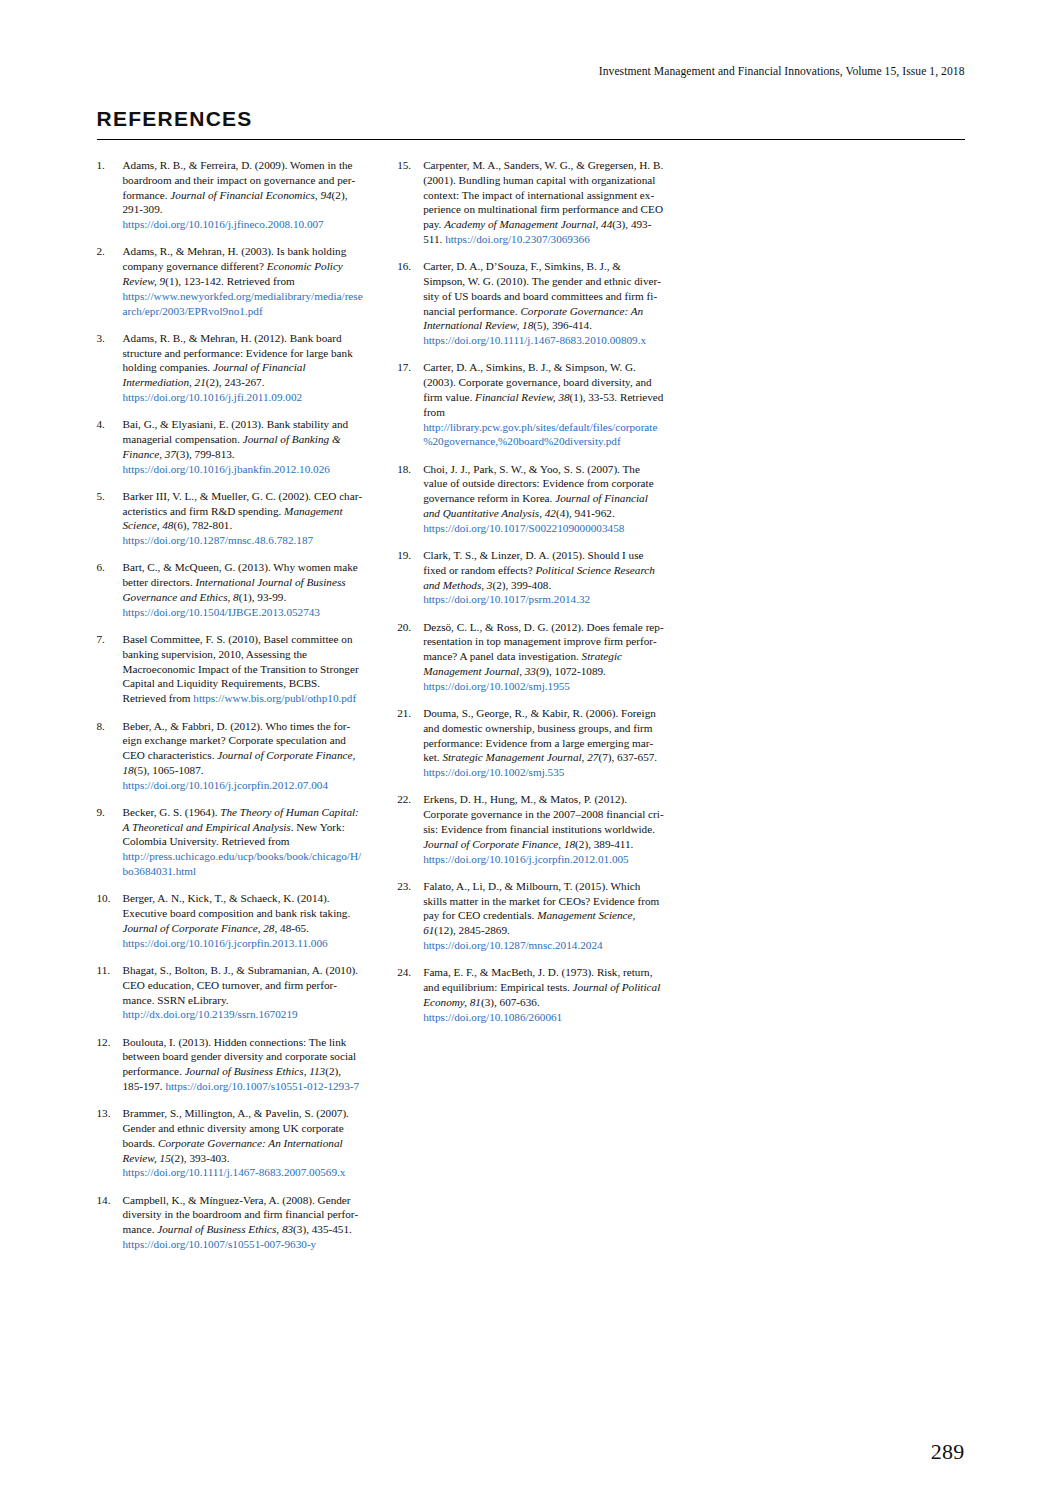Investment Management and Financial Innovations, Volume 15, Issue 1, 2018
References
Adams, R. B., & Ferreira, D. (2009). Women in the boardroom and their impact on governance and performance. Journal of Financial Economics, 94(2), 291-309. https://doi.org/10.1016/j.jfineco.2008.10.007
Adams, R., & Mehran, H. (2003). Is bank holding company governance different? Economic Policy Review, 9(1), 123-142. Retrieved from https://www.newyorkfed.org/medialibrary/media/research/epr/2003/EPRvol9no1.pdf
Adams, R. B., & Mehran, H. (2012). Bank board structure and performance: Evidence for large bank holding companies. Journal of Financial Intermediation, 21(2), 243-267. https://doi.org/10.1016/j.jfi.2011.09.002
Bai, G., & Elyasiani, E. (2013). Bank stability and managerial compensation. Journal of Banking & Finance, 37(3), 799-813. https://doi.org/10.1016/j.jbankfin.2012.10.026
Barker III, V. L., & Mueller, G. C. (2002). CEO characteristics and firm R&D spending. Management Science, 48(6), 782-801. https://doi.org/10.1287/mnsc.48.6.782.187
Bart, C., & McQueen, G. (2013). Why women make better directors. International Journal of Business Governance and Ethics, 8(1), 93-99. https://doi.org/10.1504/IJBGE.2013.052743
Basel Committee, F. S. (2010), Basel committee on banking supervision, 2010, Assessing the Macroeconomic Impact of the Transition to Stronger Capital and Liquidity Requirements, BCBS. Retrieved from https://www.bis.org/publ/othp10.pdf
Beber, A., & Fabbri, D. (2012). Who times the foreign exchange market? Corporate speculation and CEO characteristics. Journal of Corporate Finance, 18(5), 1065-1087. https://doi.org/10.1016/j.jcorpfin.2012.07.004
Becker, G. S. (1964). The Theory of Human Capital: A Theoretical and Empirical Analysis. New York: Colombia University. Retrieved from http://press.uchicago.edu/ucp/books/book/chicago/H/bo3684031.html
Berger, A. N., Kick, T., & Schaeck, K. (2014). Executive board composition and bank risk taking. Journal of Corporate Finance, 28, 48-65. https://doi.org/10.1016/j.jcorpfin.2013.11.006
Bhagat, S., Bolton, B. J., & Subramanian, A. (2010). CEO education, CEO turnover, and firm performance. SSRN eLibrary. http://dx.doi.org/10.2139/ssrn.1670219
Boulouta, I. (2013). Hidden connections: The link between board gender diversity and corporate social performance. Journal of Business Ethics, 113(2), 185-197. https://doi.org/10.1007/s10551-012-1293-7
Brammer, S., Millington, A., & Pavelin, S. (2007). Gender and ethnic diversity among UK corporate boards. Corporate Governance: An International Review, 15(2), 393-403. https://doi.org/10.1111/j.1467-8683.2007.00569.x
Campbell, K., & Mínguez-Vera, A. (2008). Gender diversity in the boardroom and firm financial performance. Journal of Business Ethics, 83(3), 435-451. https://doi.org/10.1007/s10551-007-9630-y
Carpenter, M. A., Sanders, W. G., & Gregersen, H. B. (2001). Bundling human capital with organizational context: The impact of international assignment experience on multinational firm performance and CEO pay. Academy of Management Journal, 44(3), 493-511. https://doi.org/10.2307/3069366
Carter, D. A., D’Souza, F., Simkins, B. J., & Simpson, W. G. (2010). The gender and ethnic diversity of US boards and board committees and firm financial performance. Corporate Governance: An International Review, 18(5), 396-414. https://doi.org/10.1111/j.1467-8683.2010.00809.x
Carter, D. A., Simkins, B. J., & Simpson, W. G. (2003). Corporate governance, board diversity, and firm value. Financial Review, 38(1), 33-53. Retrieved from http://library.pcw.gov.ph/sites/default/files/corporate%20governance,%20board%20diversity.pdf
Choi, J. J., Park, S. W., & Yoo, S. S. (2007). The value of outside directors: Evidence from corporate governance reform in Korea. Journal of Financial and Quantitative Analysis, 42(4), 941-962. https://doi.org/10.1017/S0022109000003458
Clark, T. S., & Linzer, D. A. (2015). Should I use fixed or random effects? Political Science Research and Methods, 3(2), 399-408. https://doi.org/10.1017/psrm.2014.32
Dezsö, C. L., & Ross, D. G. (2012). Does female representation in top management improve firm performance? A panel data investigation. Strategic Management Journal, 33(9), 1072-1089. https://doi.org/10.1002/smj.1955
Douma, S., George, R., & Kabir, R. (2006). Foreign and domestic ownership, business groups, and firm performance: Evidence from a large emerging market. Strategic Management Journal, 27(7), 637-657. https://doi.org/10.1002/smj.535
Erkens, D. H., Hung, M., & Matos, P. (2012). Corporate governance in the 2007–2008 financial crisis: Evidence from financial institutions worldwide. Journal of Corporate Finance, 18(2), 389-411. https://doi.org/10.1016/j.jcorpfin.2012.01.005
Falato, A., Li, D., & Milbourn, T. (2015). Which skills matter in the market for CEOs? Evidence from pay for CEO credentials. Management Science, 61(12), 2845-2869. https://doi.org/10.1287/mnsc.2014.2024
Fama, E. F., & MacBeth, J. D. (1973). Risk, return, and equilibrium: Empirical tests. Journal of Political Economy, 81(3), 607-636. https://doi.org/10.1086/260061
289